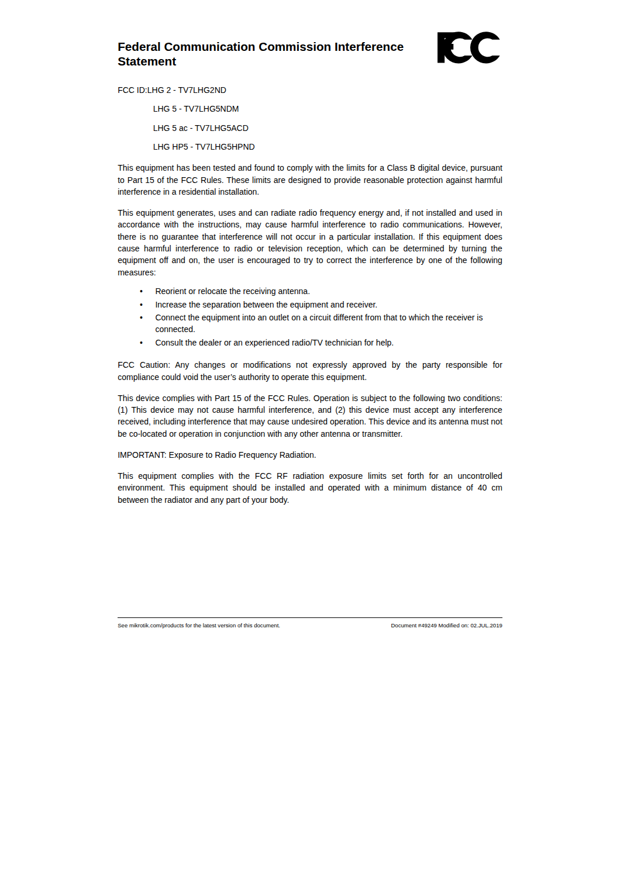Federal Communication Commission Interference Statement
FCC ID:LHG 2 - TV7LHG2ND
LHG 5 - TV7LHG5NDM
LHG 5 ac - TV7LHG5ACD
LHG HP5 - TV7LHG5HPND
This equipment has been tested and found to comply with the limits for a Class B digital device, pursuant to Part 15 of the FCC Rules. These limits are designed to provide reasonable protection against harmful interference in a residential installation.
This equipment generates, uses and can radiate radio frequency energy and, if not installed and used in accordance with the instructions, may cause harmful interference to radio communications. However, there is no guarantee that interference will not occur in a particular installation. If this equipment does cause harmful interference to radio or television reception, which can be determined by turning the equipment off and on, the user is encouraged to try to correct the interference by one of the following measures:
Reorient or relocate the receiving antenna.
Increase the separation between the equipment and receiver.
Connect the equipment into an outlet on a circuit different from that to which the receiver is connected.
Consult the dealer or an experienced radio/TV technician for help.
FCC Caution: Any changes or modifications not expressly approved by the party responsible for compliance could void the user’s authority to operate this equipment.
This device complies with Part 15 of the FCC Rules. Operation is subject to the following two conditions: (1) This device may not cause harmful interference, and (2) this device must accept any interference received, including interference that may cause undesired operation. This device and its antenna must not be co-located or operation in conjunction with any other antenna or transmitter.
IMPORTANT: Exposure to Radio Frequency Radiation.
This equipment complies with the FCC RF radiation exposure limits set forth for an uncontrolled environment. This equipment should be installed and operated with a minimum distance of 40 cm between the radiator and any part of your body.
See mikrotik.com/products for the latest version of this document. Document #49249 Modified on: 02.JUL.2019